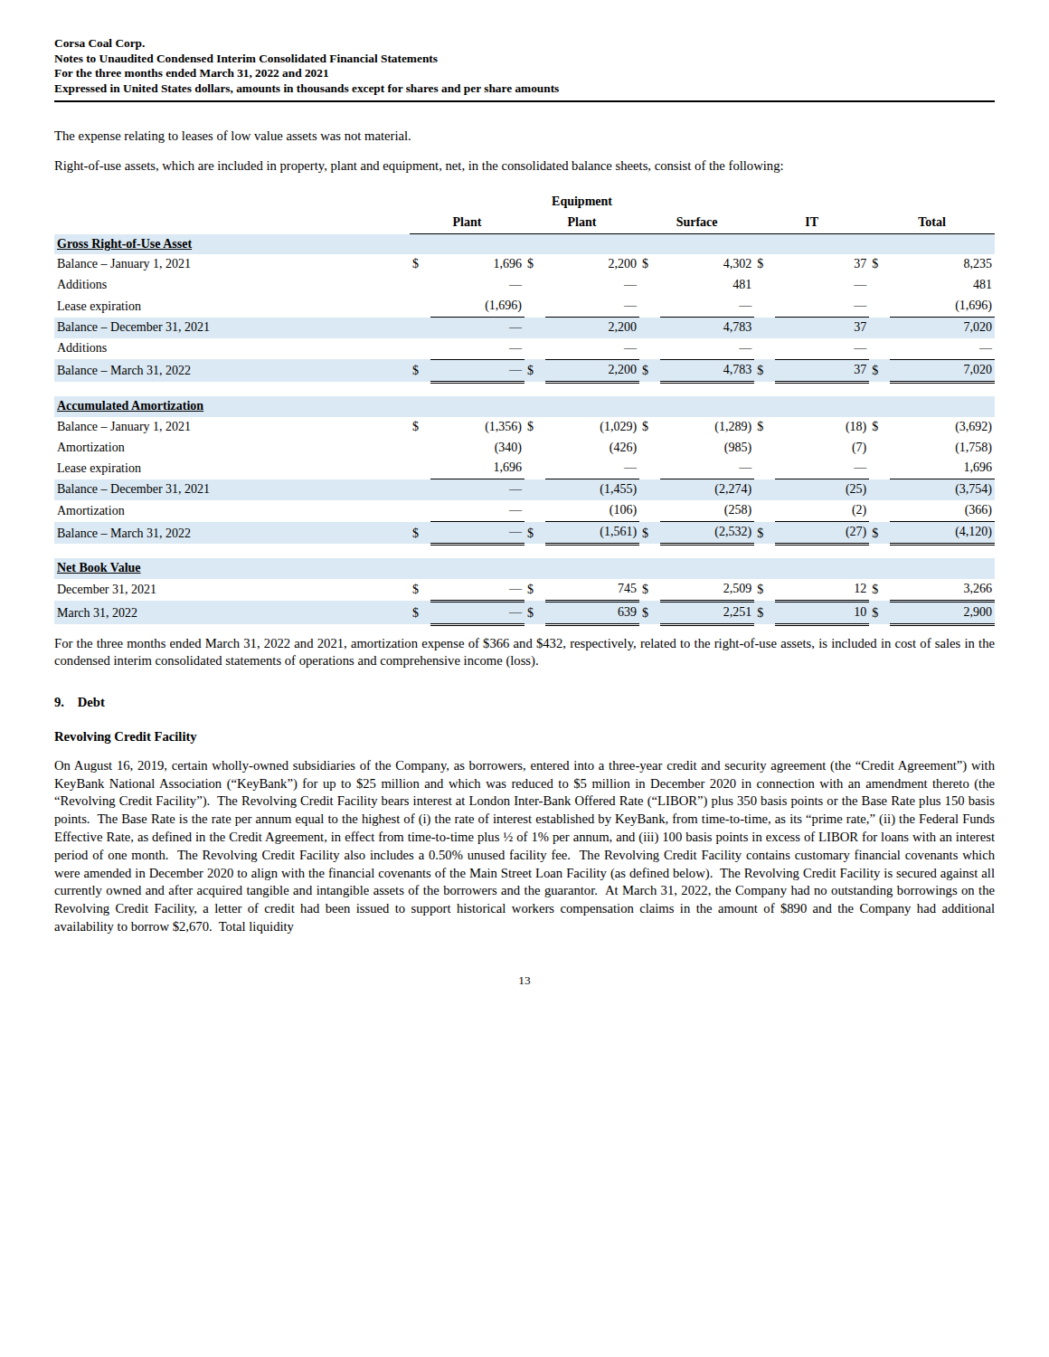Corsa Coal Corp.
Notes to Unaudited Condensed Interim Consolidated Financial Statements
For the three months ended March 31, 2022 and 2021
Expressed in United States dollars, amounts in thousands except for shares and per share amounts
The expense relating to leases of low value assets was not material.
Right-of-use assets, which are included in property, plant and equipment, net, in the consolidated balance sheets, consist of the following:
| | Equipment | | |
| | Plant | Plant | Surface | IT | Total |
| Gross Right-of-Use Asset | |
| Balance – January 1, 2021 | $ | 1,696 | $ | 2,200 | $ | 4,302 | $ | 37 | $ | 8,235 |
| Additions | | — | | — | | 481 | | — | | 481 |
| Lease expiration | | (1,696) | | — | | — | | — | | (1,696) |
| Balance – December 31, 2021 | | — | | 2,200 | | 4,783 | | 37 | | 7,020 |
| Additions | | — | | — | | — | | — | | — |
| Balance – March 31, 2022 | $ | — | $ | 2,200 | $ | 4,783 | $ | 37 | $ | 7,020 |
| Accumulated Amortization | |
| Balance – January 1, 2021 | $ | (1,356) | $ | (1,029) | $ | (1,289) | $ | (18) | $ | (3,692) |
| Amortization | | (340) | | (426) | | (985) | | (7) | | (1,758) |
| Lease expiration | | 1,696 | | — | | — | | — | | 1,696 |
| Balance – December 31, 2021 | | — | | (1,455) | | (2,274) | | (25) | | (3,754) |
| Amortization | | — | | (106) | | (258) | | (2) | | (366) |
| Balance – March 31, 2022 | $ | — | $ | (1,561) | $ | (2,532) | $ | (27) | $ | (4,120) |
| Net Book Value | |
| December 31, 2021 | $ | — | $ | 745 | $ | 2,509 | $ | 12 | $ | 3,266 |
| March 31, 2022 | $ | — | $ | 639 | $ | 2,251 | $ | 10 | $ | 2,900 |
For the three months ended March 31, 2022 and 2021, amortization expense of $366 and $432, respectively, related to the right-of-use assets, is included in cost of sales in the condensed interim consolidated statements of operations and comprehensive income (loss).
9. Debt
Revolving Credit Facility
On August 16, 2019, certain wholly-owned subsidiaries of the Company, as borrowers, entered into a three-year credit and security agreement (the “Credit Agreement”) with KeyBank National Association (“KeyBank”) for up to $25 million and which was reduced to $5 million in December 2020 in connection with an amendment thereto (the “Revolving Credit Facility”). The Revolving Credit Facility bears interest at London Inter-Bank Offered Rate (“LIBOR”) plus 350 basis points or the Base Rate plus 150 basis points. The Base Rate is the rate per annum equal to the highest of (i) the rate of interest established by KeyBank, from time-to-time, as its “prime rate,” (ii) the Federal Funds Effective Rate, as defined in the Credit Agreement, in effect from time-to-time plus ½ of 1% per annum, and (iii) 100 basis points in excess of LIBOR for loans with an interest period of one month. The Revolving Credit Facility also includes a 0.50% unused facility fee. The Revolving Credit Facility contains customary financial covenants which were amended in December 2020 to align with the financial covenants of the Main Street Loan Facility (as defined below). The Revolving Credit Facility is secured against all currently owned and after acquired tangible and intangible assets of the borrowers and the guarantor. At March 31, 2022, the Company had no outstanding borrowings on the Revolving Credit Facility, a letter of credit had been issued to support historical workers compensation claims in the amount of $890 and the Company had additional availability to borrow $2,670. Total liquidity
13